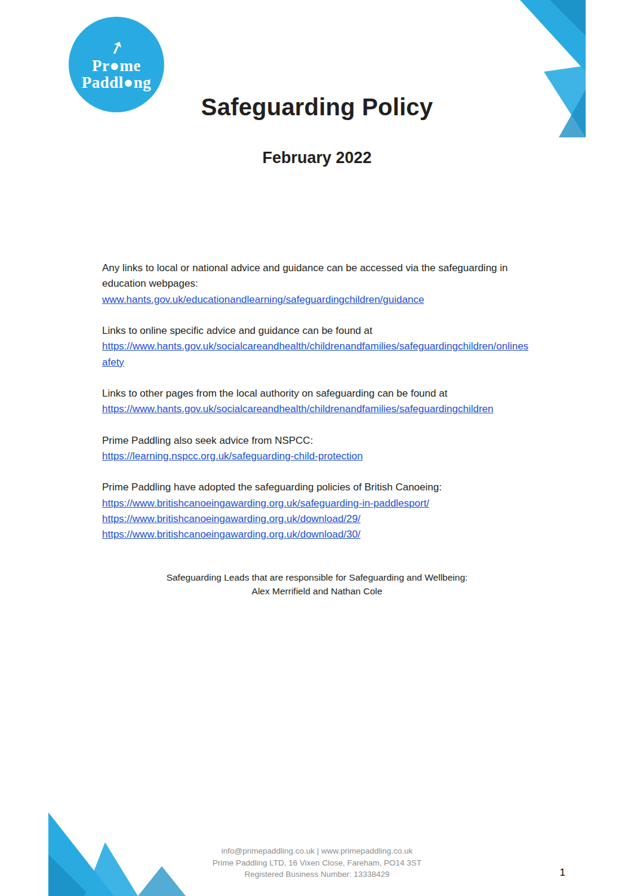➚ Pr●me Paddl●ng
Safeguarding Policy
February 2022
Any links to local or national advice and guidance can be accessed via the safeguarding in education webpages:
www.hants.gov.uk/educationandlearning/safeguardingchildren/guidance
Links to online specific advice and guidance can be found at
https://www.hants.gov.uk/socialcareandhealth/childrenandfamilies/safeguardingchildren/onlinesafety
Links to other pages from the local authority on safeguarding can be found at
https://www.hants.gov.uk/socialcareandhealth/childrenandfamilies/safeguardingchildren
Prime Paddling also seek advice from NSPCC:
https://learning.nspcc.org.uk/safeguarding-child-protection
Prime Paddling have adopted the safeguarding policies of British Canoeing:
https://www.britishcanoeingawarding.org.uk/safeguarding-in-paddlesport/
https://www.britishcanoeingawarding.org.uk/download/29/
https://www.britishcanoeingawarding.org.uk/download/30/
Safeguarding Leads that are responsible for Safeguarding and Wellbeing:
Alex Merrifield and Nathan Cole
info@primepaddling.co.uk | www.primepaddling.co.uk
Prime Paddling LTD, 16 Vixen Close, Fareham, PO14 3ST
Registered Business Number: 13338429
1